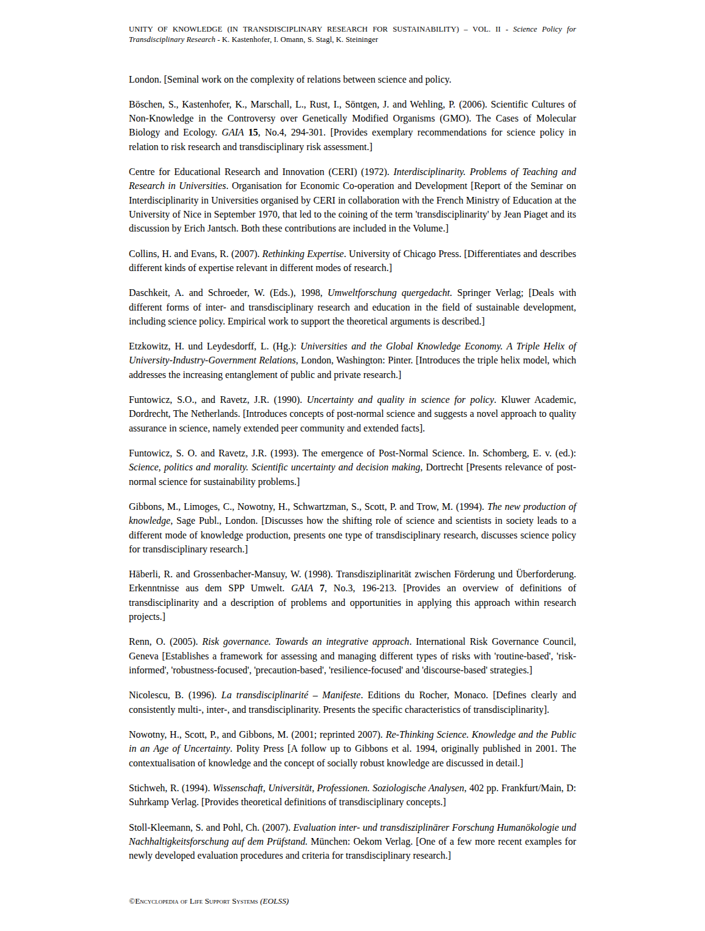UNITY OF KNOWLEDGE (IN TRANSDISCIPLINARY RESEARCH FOR SUSTAINABILITY) – Vol. II - Science Policy for Transdisciplinary Research - K. Kastenhofer, I. Omann, S. Stagl, K. Steininger
London. [Seminal work on the complexity of relations between science and policy.
Böschen, S., Kastenhofer, K., Marschall, L., Rust, I., Söntgen, J. and Wehling, P. (2006). Scientific Cultures of Non-Knowledge in the Controversy over Genetically Modified Organisms (GMO). The Cases of Molecular Biology and Ecology. GAIA 15, No.4, 294-301. [Provides exemplary recommendations for science policy in relation to risk research and transdisciplinary risk assessment.]
Centre for Educational Research and Innovation (CERI) (1972). Interdisciplinarity. Problems of Teaching and Research in Universities. Organisation for Economic Co-operation and Development [Report of the Seminar on Interdisciplinarity in Universities organised by CERI in collaboration with the French Ministry of Education at the University of Nice in September 1970, that led to the coining of the term 'transdisciplinarity' by Jean Piaget and its discussion by Erich Jantsch. Both these contributions are included in the Volume.]
Collins, H. and Evans, R. (2007). Rethinking Expertise. University of Chicago Press. [Differentiates and describes different kinds of expertise relevant in different modes of research.]
Daschkeit, A. and Schroeder, W. (Eds.), 1998, Umweltforschung quergedacht. Springer Verlag; [Deals with different forms of inter- and transdisciplinary research and education in the field of sustainable development, including science policy. Empirical work to support the theoretical arguments is described.]
Etzkowitz, H. und Leydesdorff, L. (Hg.): Universities and the Global Knowledge Economy. A Triple Helix of University-Industry-Government Relations, London, Washington: Pinter. [Introduces the triple helix model, which addresses the increasing entanglement of public and private research.]
Funtowicz, S.O., and Ravetz, J.R. (1990). Uncertainty and quality in science for policy. Kluwer Academic, Dordrecht, The Netherlands. [Introduces concepts of post-normal science and suggests a novel approach to quality assurance in science, namely extended peer community and extended facts].
Funtowicz, S. O. and Ravetz, J.R. (1993). The emergence of Post-Normal Science. In. Schomberg, E. v. (ed.): Science, politics and morality. Scientific uncertainty and decision making, Dortrecht [Presents relevance of post-normal science for sustainability problems.]
Gibbons, M., Limoges, C., Nowotny, H., Schwartzman, S., Scott, P. and Trow, M. (1994). The new production of knowledge, Sage Publ., London. [Discusses how the shifting role of science and scientists in society leads to a different mode of knowledge production, presents one type of transdisciplinary research, discusses science policy for transdisciplinary research.]
Häberli, R. and Grossenbacher-Mansuy, W. (1998). Transdisziplinarität zwischen Förderung und Überforderung. Erkenntnisse aus dem SPP Umwelt. GAIA 7, No.3, 196-213. [Provides an overview of definitions of transdisciplinarity and a description of problems and opportunities in applying this approach within research projects.]
Renn, O. (2005). Risk governance. Towards an integrative approach. International Risk Governance Council, Geneva [Establishes a framework for assessing and managing different types of risks with 'routine-based', 'risk-informed', 'robustness-focused', 'precaution-based', 'resilience-focused' and 'discourse-based' strategies.]
Nicolescu, B. (1996). La transdisciplinarité – Manifeste. Editions du Rocher, Monaco. [Defines clearly and consistently multi-, inter-, and transdisciplinarity. Presents the specific characteristics of transdisciplinarity].
Nowotny, H., Scott, P., and Gibbons, M. (2001; reprinted 2007). Re-Thinking Science. Knowledge and the Public in an Age of Uncertainty. Polity Press [A follow up to Gibbons et al. 1994, originally published in 2001. The contextualisation of knowledge and the concept of socially robust knowledge are discussed in detail.]
Stichweh, R. (1994). Wissenschaft, Universität, Professionen. Soziologische Analysen, 402 pp. Frankfurt/Main, D: Suhrkamp Verlag. [Provides theoretical definitions of transdisciplinary concepts.]
Stoll-Kleemann, S. and Pohl, Ch. (2007). Evaluation inter- und transdisziplinärer Forschung Humanökologie und Nachhaltigkeitsforschung auf dem Prüfstand. München: Oekom Verlag. [One of a few more recent examples for newly developed evaluation procedures and criteria for transdisciplinary research.]
©Encyclopedia of Life Support Systems (EOLSS)